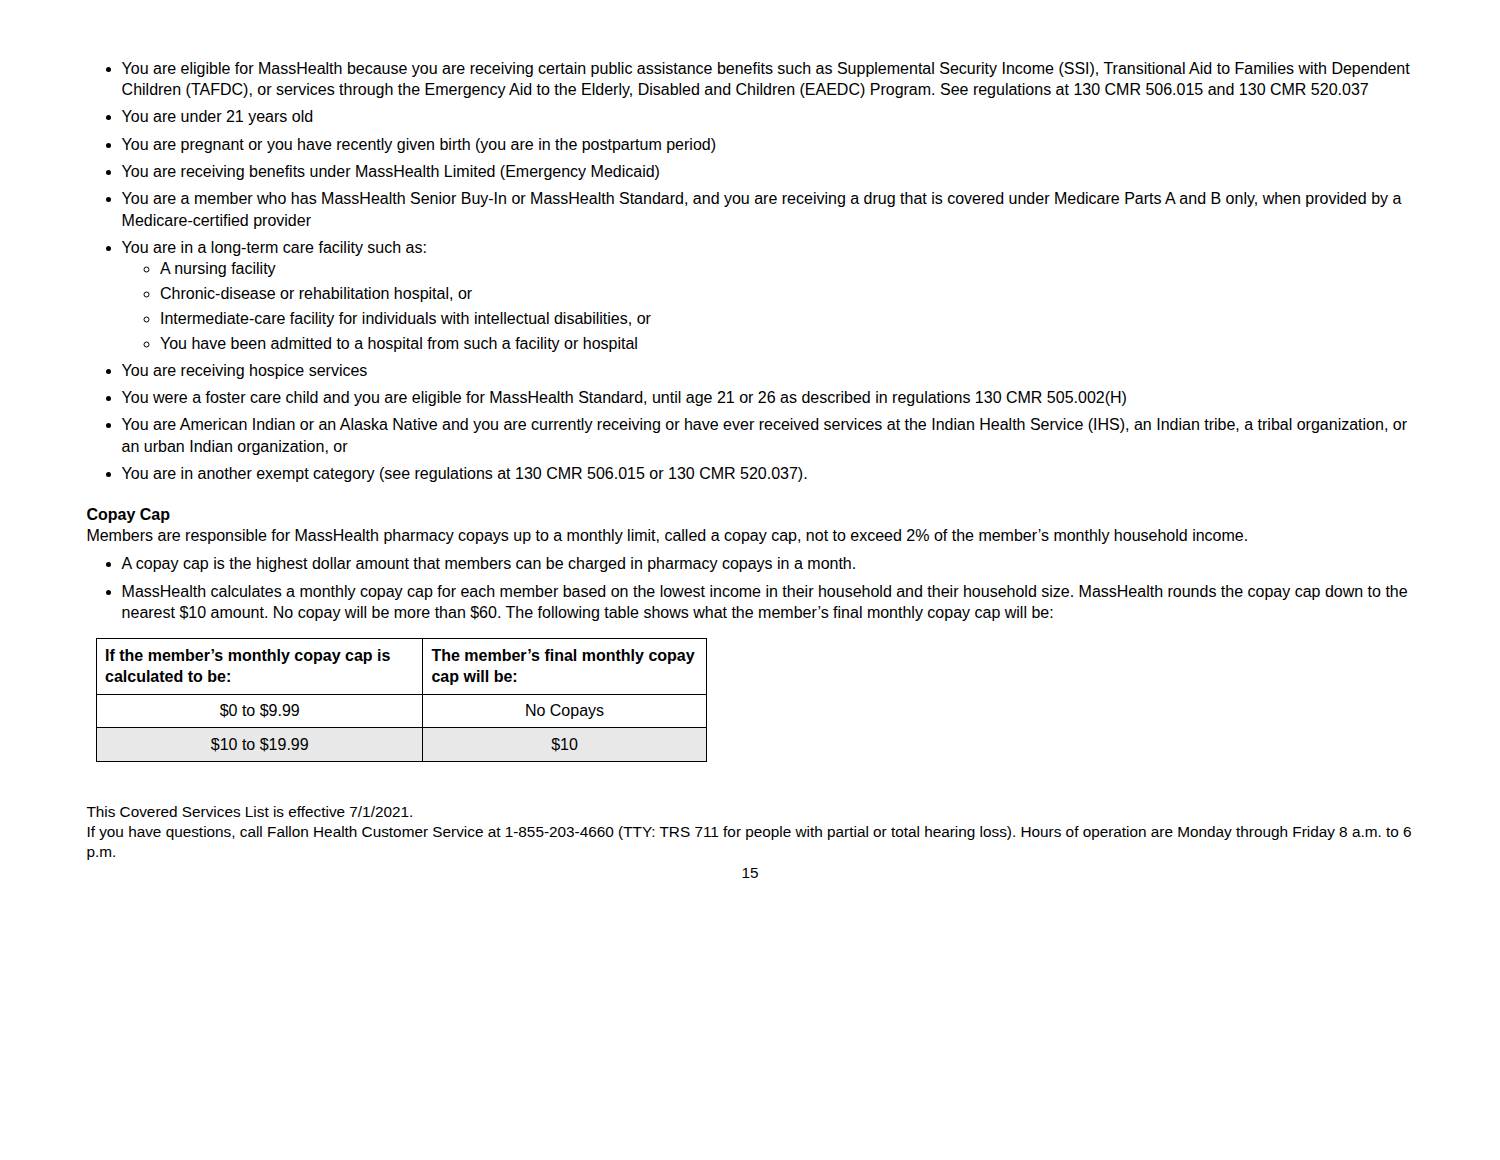You are eligible for MassHealth because you are receiving certain public assistance benefits such as Supplemental Security Income (SSI), Transitional Aid to Families with Dependent Children (TAFDC), or services through the Emergency Aid to the Elderly, Disabled and Children (EAEDC) Program. See regulations at 130 CMR 506.015 and 130 CMR 520.037
You are under 21 years old
You are pregnant or you have recently given birth (you are in the postpartum period)
You are receiving benefits under MassHealth Limited (Emergency Medicaid)
You are a member who has MassHealth Senior Buy-In or MassHealth Standard, and you are receiving a drug that is covered under Medicare Parts A and B only, when provided by a Medicare-certified provider
You are in a long-term care facility such as:
A nursing facility
Chronic-disease or rehabilitation hospital, or
Intermediate-care facility for individuals with intellectual disabilities, or
You have been admitted to a hospital from such a facility or hospital
You are receiving hospice services
You were a foster care child and you are eligible for MassHealth Standard, until age 21 or 26 as described in regulations 130 CMR 505.002(H)
You are American Indian or an Alaska Native and you are currently receiving or have ever received services at the Indian Health Service (IHS), an Indian tribe, a tribal organization, or an urban Indian organization, or
You are in another exempt category (see regulations at 130 CMR 506.015 or 130 CMR 520.037).
Copay Cap
Members are responsible for MassHealth pharmacy copays up to a monthly limit, called a copay cap, not to exceed 2% of the member’s monthly household income.
A copay cap is the highest dollar amount that members can be charged in pharmacy copays in a month.
MassHealth calculates a monthly copay cap for each member based on the lowest income in their household and their household size. MassHealth rounds the copay cap down to the nearest $10 amount. No copay will be more than $60. The following table shows what the member’s final monthly copay cap will be:
| If the member’s monthly copay cap is calculated to be: | The member’s final monthly copay cap will be: |
| --- | --- |
| $0 to $9.99 | No Copays |
| $10 to $19.99 | $10 |
This Covered Services List is effective 7/1/2021.
If you have questions, call Fallon Health Customer Service at 1-855-203-4660 (TTY: TRS 711 for people with partial or total hearing loss). Hours of operation are Monday through Friday 8 a.m. to 6 p.m.
15